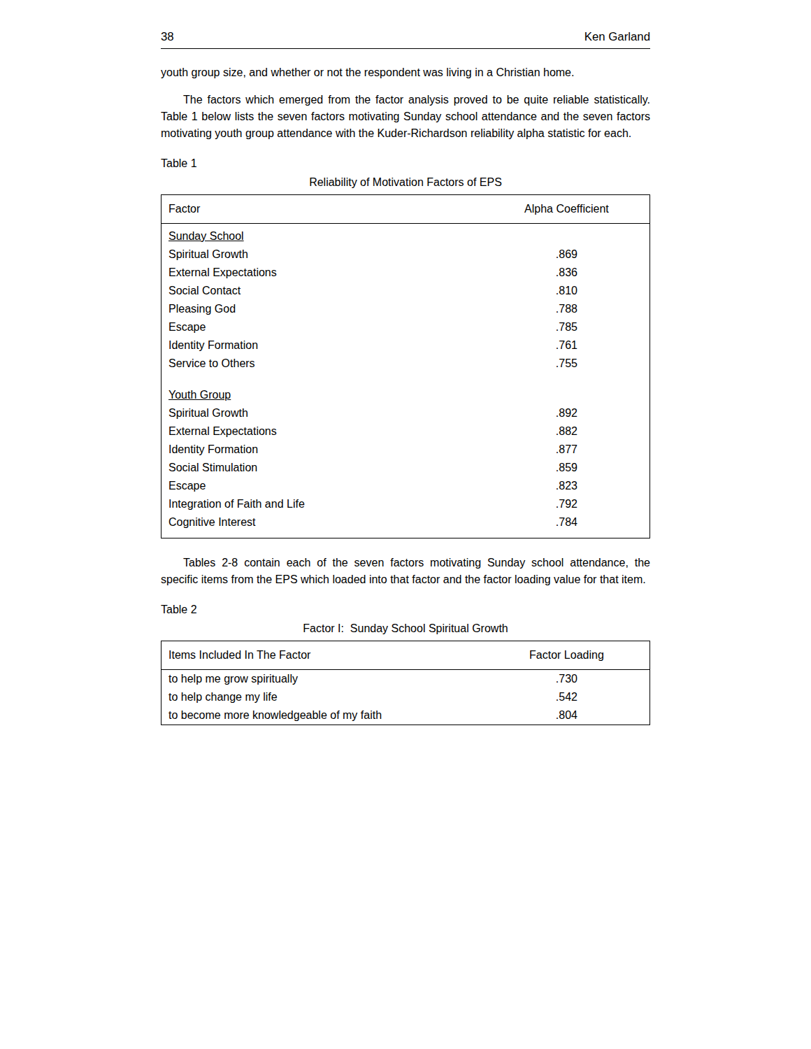38 Ken Garland
youth group size, and whether or not the respondent was living in a Christian home.
The factors which emerged from the factor analysis proved to be quite reliable statistically. Table 1 below lists the seven factors motivating Sunday school attendance and the seven factors motivating youth group attendance with the Kuder-Richardson reliability alpha statistic for each.
Table 1
Reliability of Motivation Factors of EPS
| Factor | Alpha Coefficient |
| Sunday School | |
| Spiritual Growth | .869 |
| External Expectations | .836 |
| Social Contact | .810 |
| Pleasing God | .788 |
| Escape | .785 |
| Identity Formation | .761 |
| Service to Others | .755 |
| Youth Group | |
| Spiritual Growth | .892 |
| External Expectations | .882 |
| Identity Formation | .877 |
| Social Stimulation | .859 |
| Escape | .823 |
| Integration of Faith and Life | .792 |
| Cognitive Interest | .784 |
Tables 2-8 contain each of the seven factors motivating Sunday school attendance, the specific items from the EPS which loaded into that factor and the factor loading value for that item.
Table 2
Factor I: Sunday School Spiritual Growth
| Items Included In The Factor | Factor Loading |
| to help me grow spiritually | .730 |
| to help change my life | .542 |
| to become more knowledgeable of my faith | .804 |